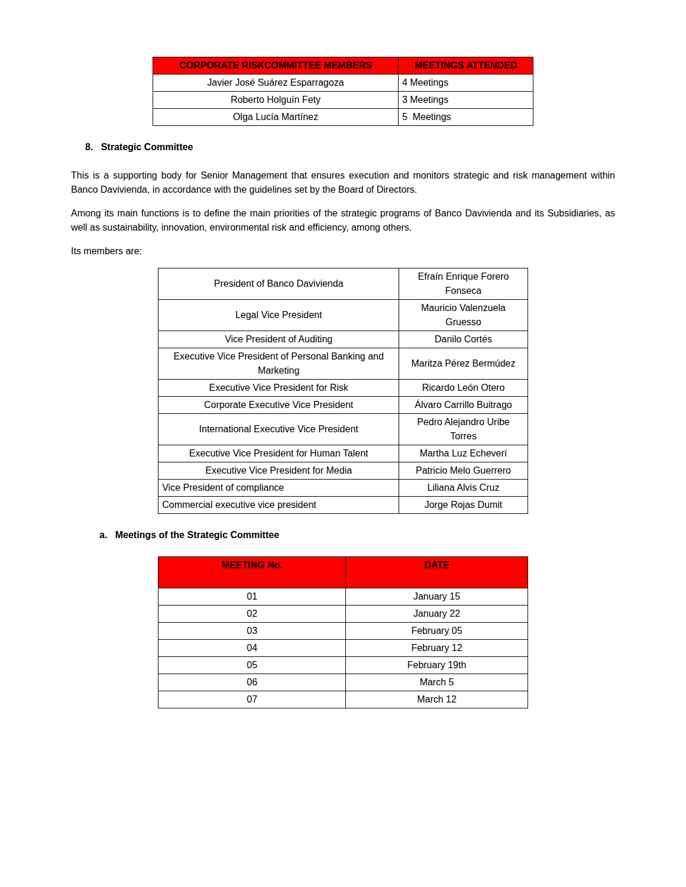| CORPORATE RISKCOMMITTEE MEMBERS | MEETINGS ATTENDED |
| --- | --- |
| Javier José Suárez Esparragoza | 4 Meetings |
| Roberto Holguín Fety | 3 Meetings |
| Olga Lucía Martínez | 5 Meetings |
8. Strategic Committee
This is a supporting body for Senior Management that ensures execution and monitors strategic and risk management within Banco Davivienda, in accordance with the guidelines set by the Board of Directors.
Among its main functions is to define the main priorities of the strategic programs of Banco Davivienda and its Subsidiaries, as well as sustainability, innovation, environmental risk and efficiency, among others.
Its members are:
| President of Banco Davivienda | Efraín Enrique Forero Fonseca |
| Legal Vice President | Mauricio Valenzuela Gruesso |
| Vice President of Auditing | Danilo Cortés |
| Executive Vice President of Personal Banking and Marketing | Maritza Pérez Bermúdez |
| Executive Vice President for Risk | Ricardo León Otero |
| Corporate Executive Vice President | Álvaro Carrillo Buitrago |
| International Executive Vice President | Pedro Alejandro Uribe Torres |
| Executive Vice President for Human Talent | Martha Luz Echeverí |
| Executive Vice President for Media | Patricio Melo Guerrero |
| Vice President of compliance | Liliana Alvis Cruz |
| Commercial executive vice president | Jorge Rojas Dumit |
a. Meetings of the Strategic Committee
| MEETING No. | DATE |
| --- | --- |
| 01 | January 15 |
| 02 | January 22 |
| 03 | February 05 |
| 04 | February 12 |
| 05 | February 19th |
| 06 | March 5 |
| 07 | March 12 |